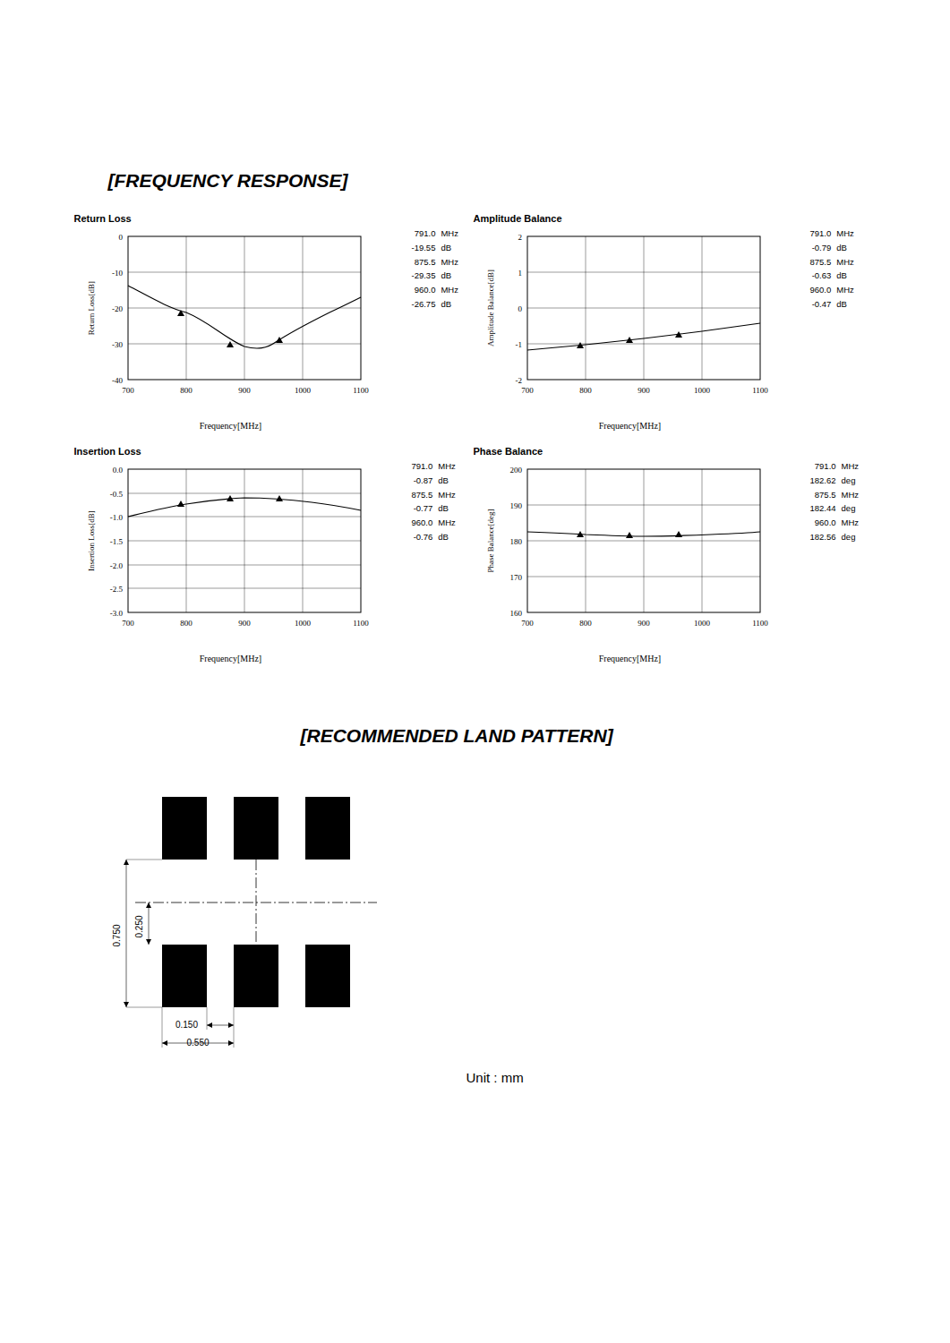[FREQUENCY RESPONSE]
Return Loss
0 -10 -20 -30 -40 700 800 900 1000 1100 Return Loss[dB]
Frequency[MHz]
| 791.0 | MHz |
| -19.55 | dB |
| 875.5 | MHz |
| -29.35 | dB |
| 960.0 | MHz |
| -26.75 | dB |
Amplitude Balance
2 1 0 -1 -2 700 800 900 1000 1100 Amplitude Balance[dB]
Frequency[MHz]
| 791.0 | MHz |
| -0.79 | dB |
| 875.5 | MHz |
| -0.63 | dB |
| 960.0 | MHz |
| -0.47 | dB |
Insertion Loss
0.0 -0.5 -1.0 -1.5 -2.0 -2.5 -3.0 700 800 900 1000 1100 Insertion Loss[dB]
Frequency[MHz]
| 791.0 | MHz |
| -0.87 | dB |
| 875.5 | MHz |
| -0.77 | dB |
| 960.0 | MHz |
| -0.76 | dB |
Phase Balance
200 190 180 170 160 700 800 900 1000 1100 Phase Balance[deg]
Frequency[MHz]
| 791.0 | MHz |
| 182.62 | deg |
| 875.5 | MHz |
| 182.44 | deg |
| 960.0 | MHz |
| 182.56 | deg |
[RECOMMENDED LAND PATTERN]
0.250 0.750 0.150 0.550
Unit : mm